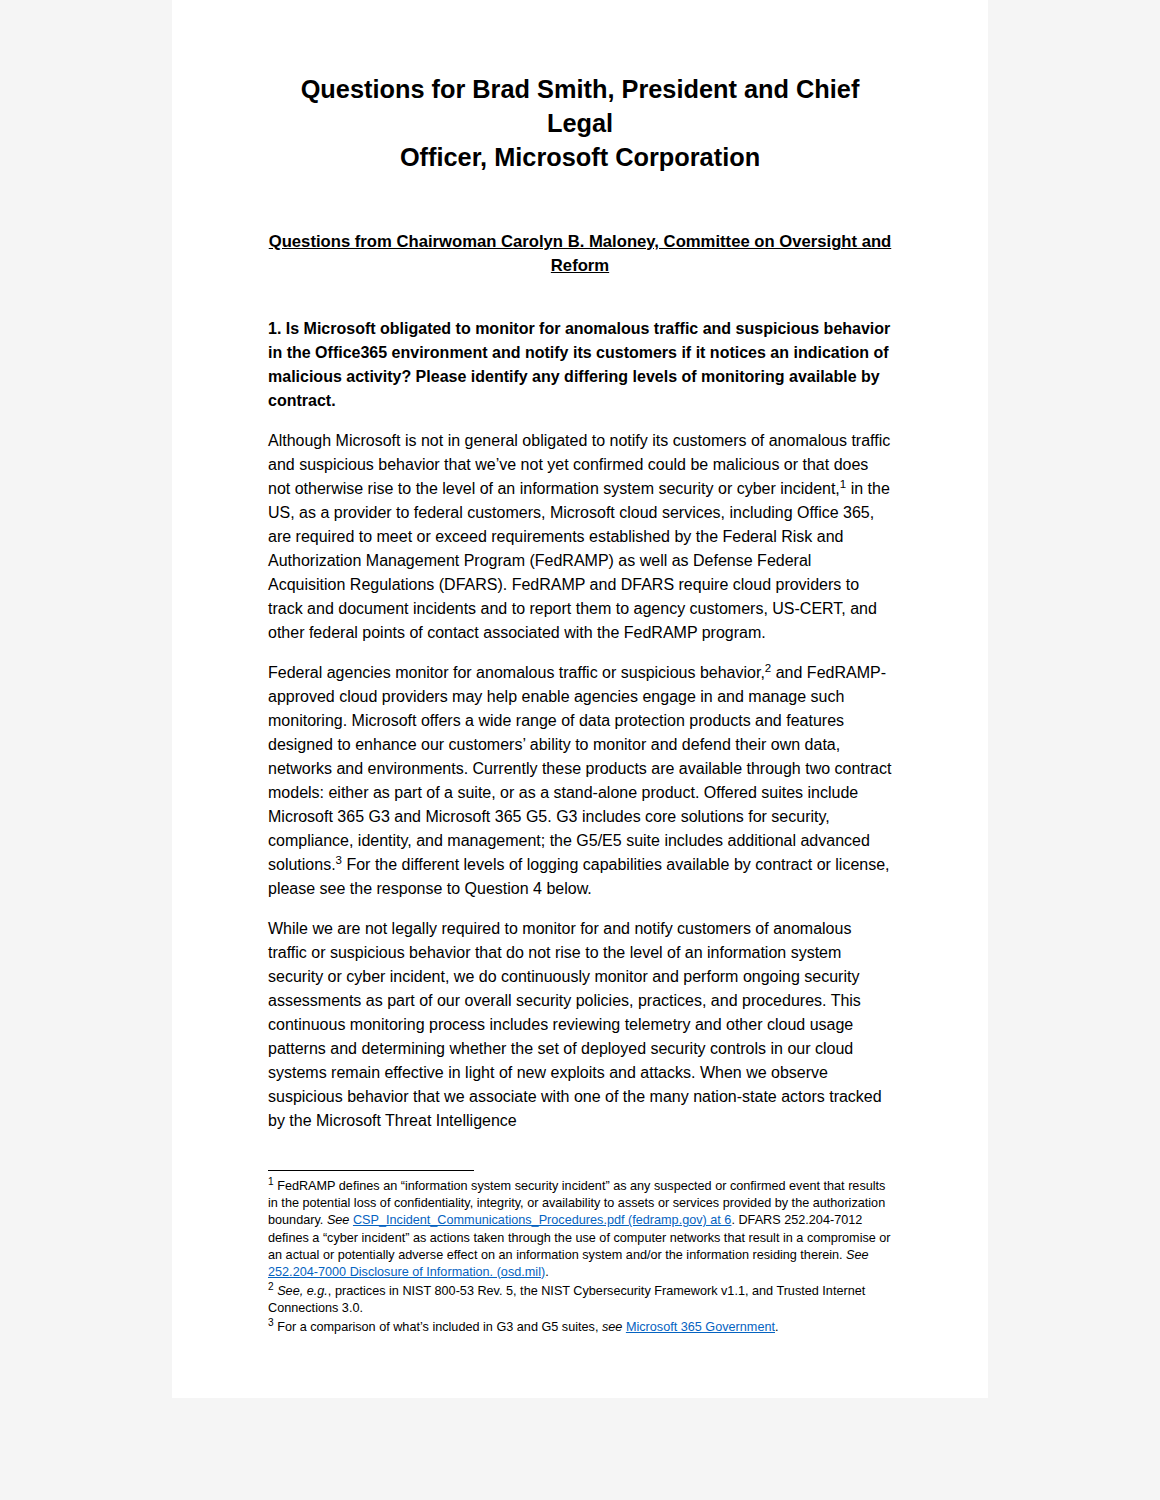Questions for Brad Smith, President and Chief Legal
Officer, Microsoft Corporation
Questions from Chairwoman Carolyn B. Maloney, Committee on Oversight and Reform
1. Is Microsoft obligated to monitor for anomalous traffic and suspicious behavior in the Office365 environment and notify its customers if it notices an indication of malicious activity? Please identify any differing levels of monitoring available by contract.
Although Microsoft is not in general obligated to notify its customers of anomalous traffic and suspicious behavior that we’ve not yet confirmed could be malicious or that does not otherwise rise to the level of an information system security or cyber incident,1 in the US, as a provider to federal customers, Microsoft cloud services, including Office 365, are required to meet or exceed requirements established by the Federal Risk and Authorization Management Program (FedRAMP) as well as Defense Federal Acquisition Regulations (DFARS). FedRAMP and DFARS require cloud providers to track and document incidents and to report them to agency customers, US-CERT, and other federal points of contact associated with the FedRAMP program.
Federal agencies monitor for anomalous traffic or suspicious behavior,2 and FedRAMP-approved cloud providers may help enable agencies engage in and manage such monitoring. Microsoft offers a wide range of data protection products and features designed to enhance our customers’ ability to monitor and defend their own data, networks and environments. Currently these products are available through two contract models: either as part of a suite, or as a stand-alone product. Offered suites include Microsoft 365 G3 and Microsoft 365 G5. G3 includes core solutions for security, compliance, identity, and management; the G5/E5 suite includes additional advanced solutions.3 For the different levels of logging capabilities available by contract or license, please see the response to Question 4 below.
While we are not legally required to monitor for and notify customers of anomalous traffic or suspicious behavior that do not rise to the level of an information system security or cyber incident, we do continuously monitor and perform ongoing security assessments as part of our overall security policies, practices, and procedures. This continuous monitoring process includes reviewing telemetry and other cloud usage patterns and determining whether the set of deployed security controls in our cloud systems remain effective in light of new exploits and attacks. When we observe suspicious behavior that we associate with one of the many nation-state actors tracked by the Microsoft Threat Intelligence
1 FedRAMP defines an “information system security incident” as any suspected or confirmed event that results in the potential loss of confidentiality, integrity, or availability to assets or services provided by the authorization boundary. See CSP_Incident_Communications_Procedures.pdf (fedramp.gov) at 6. DFARS 252.204-7012 defines a “cyber incident” as actions taken through the use of computer networks that result in a compromise or an actual or potentially adverse effect on an information system and/or the information residing therein. See 252.204-7000 Disclosure of Information. (osd.mil).
2 See, e.g., practices in NIST 800-53 Rev. 5, the NIST Cybersecurity Framework v1.1, and Trusted Internet Connections 3.0.
3 For a comparison of what’s included in G3 and G5 suites, see Microsoft 365 Government.